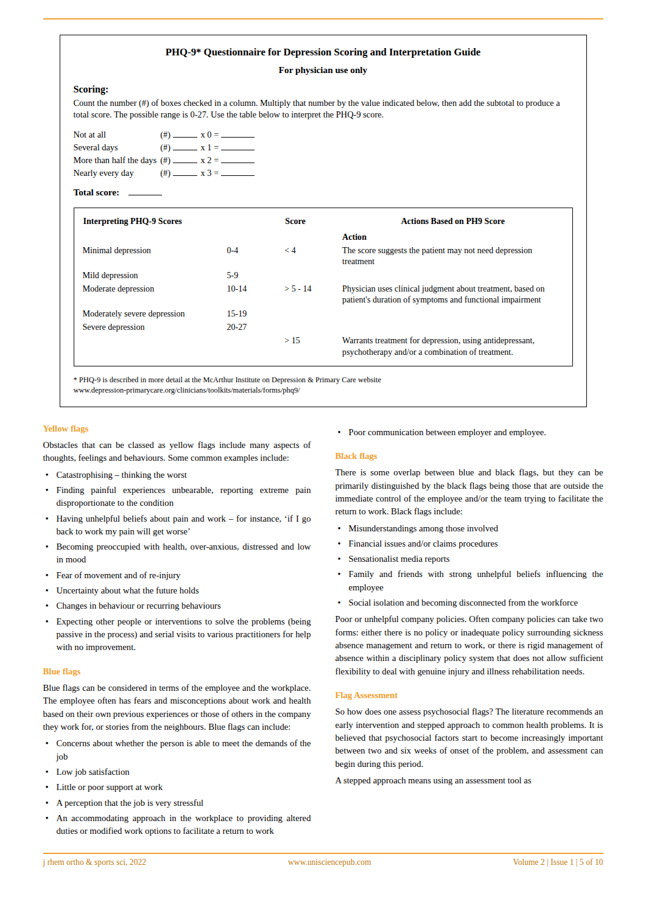PHQ-9* Questionnaire for Depression Scoring and Interpretation Guide
For physician use only
Scoring:
Count the number (#) of boxes checked in a column. Multiply that number by the value indicated below, then add the subtotal to produce a total score. The possible range is 0-27. Use the table below to interpret the PHQ-9 score.
| Not at all | (#) | x 0 = |
| Several days | (#) | x 1 = |
| More than half the days | (#) | x 2 = |
| Nearly every day | (#) | x 3 = |
Total score:
| Interpreting PHQ-9 Scores | | Score | Actions Based on PH9 Score |
| --- | --- | --- | --- |
| | | | Action |
| Minimal depression | 0-4 | < 4 | The score suggests the patient may not need depression treatment |
| Mild depression | 5-9 | | |
| Moderate depression | 10-14 | > 5 - 14 | Physician uses clinical judgment about treatment, based on patient's duration of symptoms and functional impairment |
| Moderately severe depression | 15-19 | | |
| Severe depression | 20-27 | | |
| | | > 15 | Warrants treatment for depression, using antidepressant, psychotherapy and/or a combination of treatment. |
* PHQ-9 is described in more detail at the McArthur Institute on Depression & Primary Care website
www.depression-primarycare.org/clinicians/toolkits/materials/forms/phq9/
Yellow flags
Obstacles that can be classed as yellow flags include many aspects of thoughts, feelings and behaviours. Some common examples include:
Catastrophising – thinking the worst
Finding painful experiences unbearable, reporting extreme pain disproportionate to the condition
Having unhelpful beliefs about pain and work – for instance, ‘if I go back to work my pain will get worse’
Becoming preoccupied with health, over-anxious, distressed and low in mood
Fear of movement and of re-injury
Uncertainty about what the future holds
Changes in behaviour or recurring behaviours
Expecting other people or interventions to solve the problems (being passive in the process) and serial visits to various practitioners for help with no improvement.
Blue flags
Blue flags can be considered in terms of the employee and the workplace. The employee often has fears and misconceptions about work and health based on their own previous experiences or those of others in the company they work for, or stories from the neighbours. Blue flags can include:
Concerns about whether the person is able to meet the demands of the job
Low job satisfaction
Little or poor support at work
A perception that the job is very stressful
An accommodating approach in the workplace to providing altered duties or modified work options to facilitate a return to work
Poor communication between employer and employee.
Black flags
There is some overlap between blue and black flags, but they can be primarily distinguished by the black flags being those that are outside the immediate control of the employee and/or the team trying to facilitate the return to work. Black flags include:
Misunderstandings among those involved
Financial issues and/or claims procedures
Sensationalist media reports
Family and friends with strong unhelpful beliefs influencing the employee
Social isolation and becoming disconnected from the workforce
Poor or unhelpful company policies. Often company policies can take two forms: either there is no policy or inadequate policy surrounding sickness absence management and return to work, or there is rigid management of absence within a disciplinary policy system that does not allow sufficient flexibility to deal with genuine injury and illness rehabilitation needs.
Flag Assessment
So how does one assess psychosocial flags? The literature recommends an early intervention and stepped approach to common health problems. It is believed that psychosocial factors start to become increasingly important between two and six weeks of onset of the problem, and assessment can begin during this period.
A stepped approach means using an assessment tool as
j rhem ortho & sports sci, 2022 www.unisciencepub.com Volume 2 | Issue 1 | 5 of 10